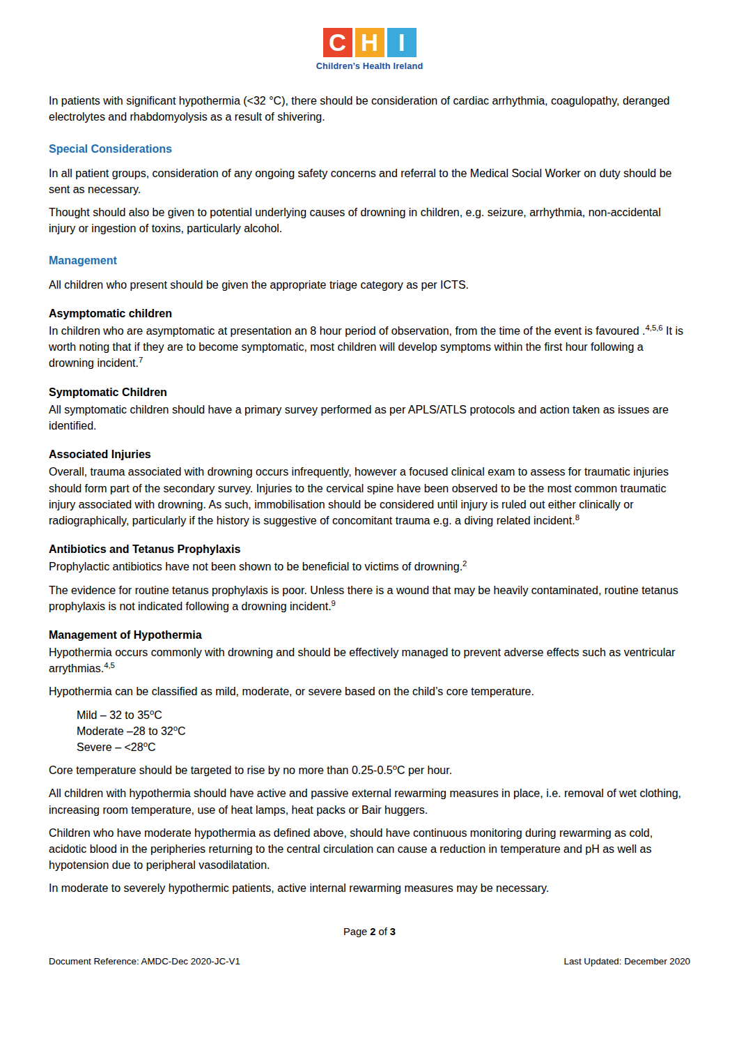CHI
Children’s Health Ireland
In patients with significant hypothermia (<32 °C), there should be consideration of cardiac arrhythmia, coagulopathy, deranged electrolytes and rhabdomyolysis as a result of shivering.
Special Considerations
In all patient groups, consideration of any ongoing safety concerns and referral to the Medical Social Worker on duty should be sent as necessary.
Thought should also be given to potential underlying causes of drowning in children, e.g. seizure, arrhythmia, non-accidental injury or ingestion of toxins, particularly alcohol.
Management
All children who present should be given the appropriate triage category as per ICTS.
Asymptomatic children
In children who are asymptomatic at presentation an 8 hour period of observation, from the time of the event is favoured .4,5,6 It is worth noting that if they are to become symptomatic, most children will develop symptoms within the first hour following a drowning incident.7
Symptomatic Children
All symptomatic children should have a primary survey performed as per APLS/ATLS protocols and action taken as issues are identified.
Associated Injuries
Overall, trauma associated with drowning occurs infrequently, however a focused clinical exam to assess for traumatic injuries should form part of the secondary survey. Injuries to the cervical spine have been observed to be the most common traumatic injury associated with drowning. As such, immobilisation should be considered until injury is ruled out either clinically or radiographically, particularly if the history is suggestive of concomitant trauma e.g. a diving related incident.8
Antibiotics and Tetanus Prophylaxis
Prophylactic antibiotics have not been shown to be beneficial to victims of drowning.2
The evidence for routine tetanus prophylaxis is poor. Unless there is a wound that may be heavily contaminated, routine tetanus prophylaxis is not indicated following a drowning incident.9
Management of Hypothermia
Hypothermia occurs commonly with drowning and should be effectively managed to prevent adverse effects such as ventricular arrythmias.4,5
Hypothermia can be classified as mild, moderate, or severe based on the child’s core temperature.
Mild – 32 to 35oC
Moderate –28 to 32oC
Severe – <28oC
Core temperature should be targeted to rise by no more than 0.25-0.5oC per hour.
All children with hypothermia should have active and passive external rewarming measures in place, i.e. removal of wet clothing, increasing room temperature, use of heat lamps, heat packs or Bair huggers.
Children who have moderate hypothermia as defined above, should have continuous monitoring during rewarming as cold, acidotic blood in the peripheries returning to the central circulation can cause a reduction in temperature and pH as well as hypotension due to peripheral vasodilatation.
In moderate to severely hypothermic patients, active internal rewarming measures may be necessary.
Page 2 of 3
Document Reference: AMDC-Dec 2020-JC-V1
Last Updated: December 2020